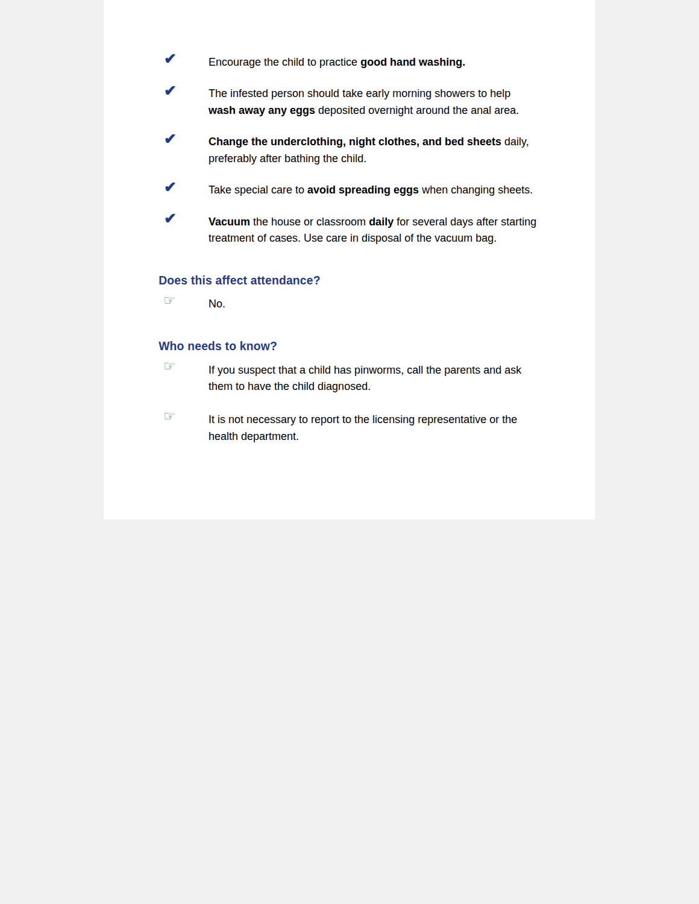✔ Encourage the child to practice good hand washing.
✔ The infested person should take early morning showers to help wash away any eggs deposited overnight around the anal area.
✔ Change the underclothing, night clothes, and bed sheets daily, preferably after bathing the child.
✔ Take special care to avoid spreading eggs when changing sheets.
✔ Vacuum the house or classroom daily for several days after starting treatment of cases. Use care in disposal of the vacuum bag.
Does this affect attendance?
☞ No.
Who needs to know?
☞ If you suspect that a child has pinworms, call the parents and ask them to have the child diagnosed.
☞ It is not necessary to report to the licensing representative or the health department.